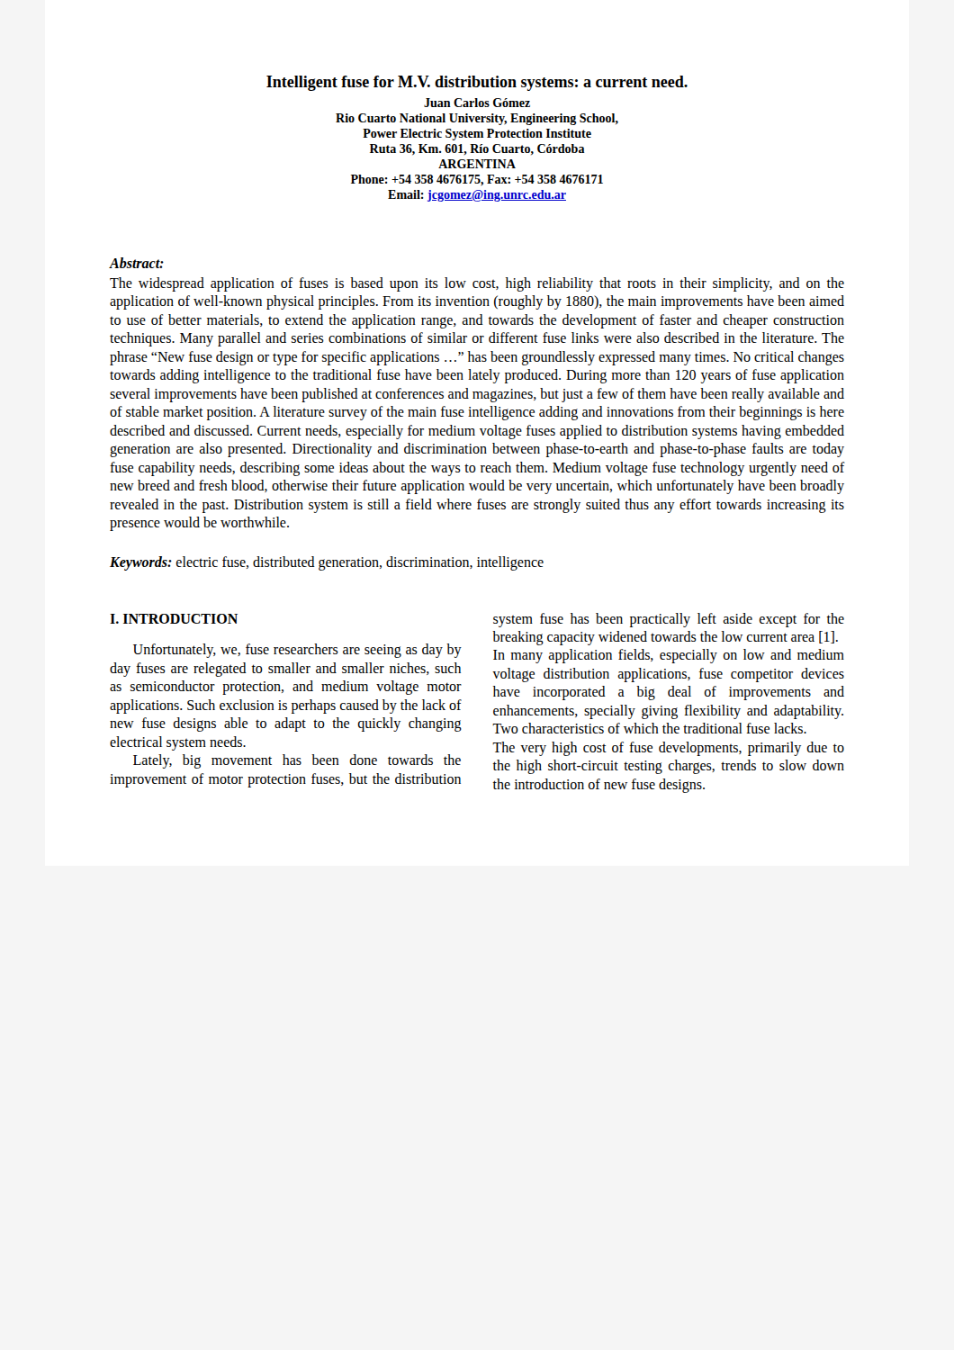Intelligent fuse for M.V. distribution systems: a current need.
Juan Carlos Gómez
Rio Cuarto National University, Engineering School,
Power Electric System Protection Institute
Ruta 36, Km. 601, Río Cuarto, Córdoba
ARGENTINA
Phone: +54 358 4676175, Fax: +54 358 4676171
Email: jcgomez@ing.unrc.edu.ar
Abstract:
The widespread application of fuses is based upon its low cost, high reliability that roots in their simplicity, and on the application of well-known physical principles. From its invention (roughly by 1880), the main improvements have been aimed to use of better materials, to extend the application range, and towards the development of faster and cheaper construction techniques. Many parallel and series combinations of similar or different fuse links were also described in the literature. The phrase “New fuse design or type for specific applications …” has been groundlessly expressed many times. No critical changes towards adding intelligence to the traditional fuse have been lately produced. During more than 120 years of fuse application several improvements have been published at conferences and magazines, but just a few of them have been really available and of stable market position. A literature survey of the main fuse intelligence adding and innovations from their beginnings is here described and discussed. Current needs, especially for medium voltage fuses applied to distribution systems having embedded generation are also presented. Directionality and discrimination between phase-to-earth and phase-to-phase faults are today fuse capability needs, describing some ideas about the ways to reach them. Medium voltage fuse technology urgently need of new breed and fresh blood, otherwise their future application would be very uncertain, which unfortunately have been broadly revealed in the past. Distribution system is still a field where fuses are strongly suited thus any effort towards increasing its presence would be worthwhile.
Keywords: electric fuse, distributed generation, discrimination, intelligence
I. INTRODUCTION
Unfortunately, we, fuse researchers are seeing as day by day fuses are relegated to smaller and smaller niches, such as semiconductor protection, and medium voltage motor applications. Such exclusion is perhaps caused by the lack of new fuse designs able to adapt to the quickly changing electrical system needs.
Lately, big movement has been done towards the improvement of motor protection fuses, but the distribution system fuse has been practically left aside except for the breaking capacity widened towards the low current area [1].
In many application fields, especially on low and medium voltage distribution applications, fuse competitor devices have incorporated a big deal of improvements and enhancements, specially giving flexibility and adaptability. Two characteristics of which the traditional fuse lacks.
The very high cost of fuse developments, primarily due to the high short-circuit testing charges, trends to slow down the introduction of new fuse designs.